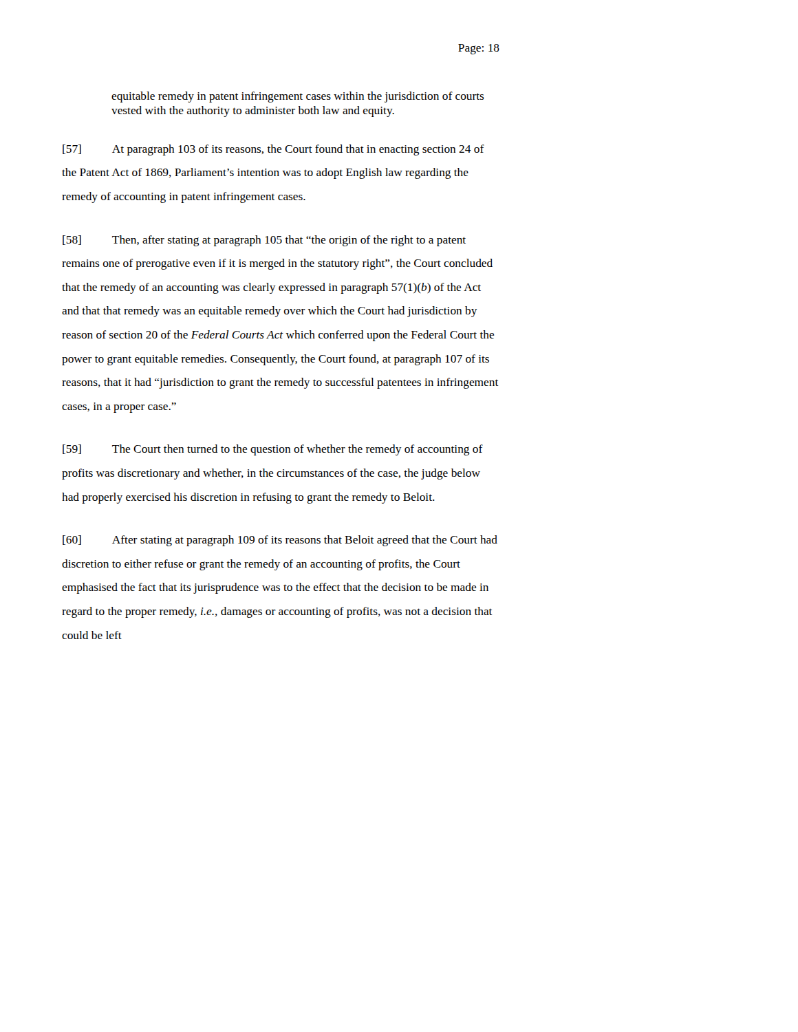Page: 18
equitable remedy in patent infringement cases within the jurisdiction of courts vested with the authority to administer both law and equity.
[57] At paragraph 103 of its reasons, the Court found that in enacting section 24 of the Patent Act of 1869, Parliament’s intention was to adopt English law regarding the remedy of accounting in patent infringement cases.
[58] Then, after stating at paragraph 105 that “the origin of the right to a patent remains one of prerogative even if it is merged in the statutory right”, the Court concluded that the remedy of an accounting was clearly expressed in paragraph 57(1)(b) of the Act and that that remedy was an equitable remedy over which the Court had jurisdiction by reason of section 20 of the Federal Courts Act which conferred upon the Federal Court the power to grant equitable remedies. Consequently, the Court found, at paragraph 107 of its reasons, that it had “jurisdiction to grant the remedy to successful patentees in infringement cases, in a proper case.”
[59] The Court then turned to the question of whether the remedy of accounting of profits was discretionary and whether, in the circumstances of the case, the judge below had properly exercised his discretion in refusing to grant the remedy to Beloit.
[60] After stating at paragraph 109 of its reasons that Beloit agreed that the Court had discretion to either refuse or grant the remedy of an accounting of profits, the Court emphasised the fact that its jurisprudence was to the effect that the decision to be made in regard to the proper remedy, i.e., damages or accounting of profits, was not a decision that could be left